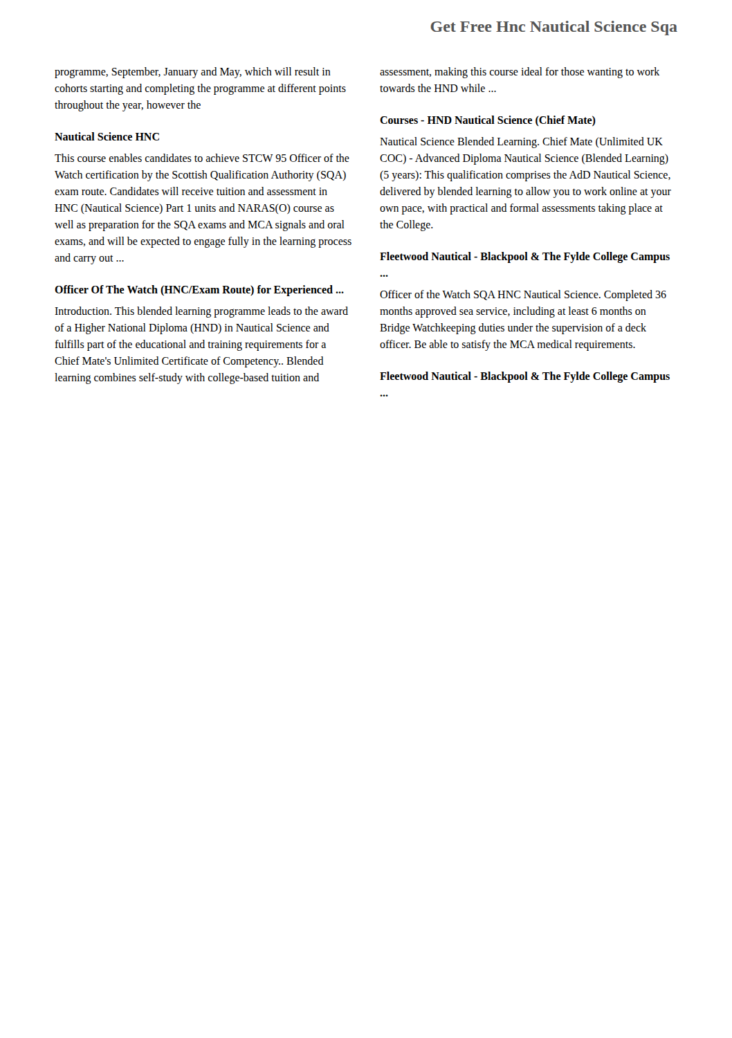Get Free Hnc Nautical Science Sqa
programme, September, January and May, which will result in cohorts starting and completing the programme at different points throughout the year, however the
Nautical Science HNC
This course enables candidates to achieve STCW 95 Officer of the Watch certification by the Scottish Qualification Authority (SQA) exam route. Candidates will receive tuition and assessment in HNC (Nautical Science) Part 1 units and NARAS(O) course as well as preparation for the SQA exams and MCA signals and oral exams, and will be expected to engage fully in the learning process and carry out ...
Officer Of The Watch (HNC/Exam Route) for Experienced ...
Introduction. This blended learning programme leads to the award of a Higher National Diploma (HND) in Nautical Science and fulfills part of the educational and training requirements for a Chief Mate's Unlimited Certificate of Competency.. Blended learning combines self-study with college-based tuition and assessment, making this course ideal for those wanting to work towards the HND while ...
Courses - HND Nautical Science (Chief Mate)
Nautical Science Blended Learning. Chief Mate (Unlimited UK COC) - Advanced Diploma Nautical Science (Blended Learning) (5 years): This qualification comprises the AdD Nautical Science, delivered by blended learning to allow you to work online at your own pace, with practical and formal assessments taking place at the College.
Fleetwood Nautical - Blackpool & The Fylde College Campus ...
Officer of the Watch SQA HNC Nautical Science. Completed 36 months approved sea service, including at least 6 months on Bridge Watchkeeping duties under the supervision of a deck officer. Be able to satisfy the MCA medical requirements.
Fleetwood Nautical - Blackpool & The Fylde College Campus ...